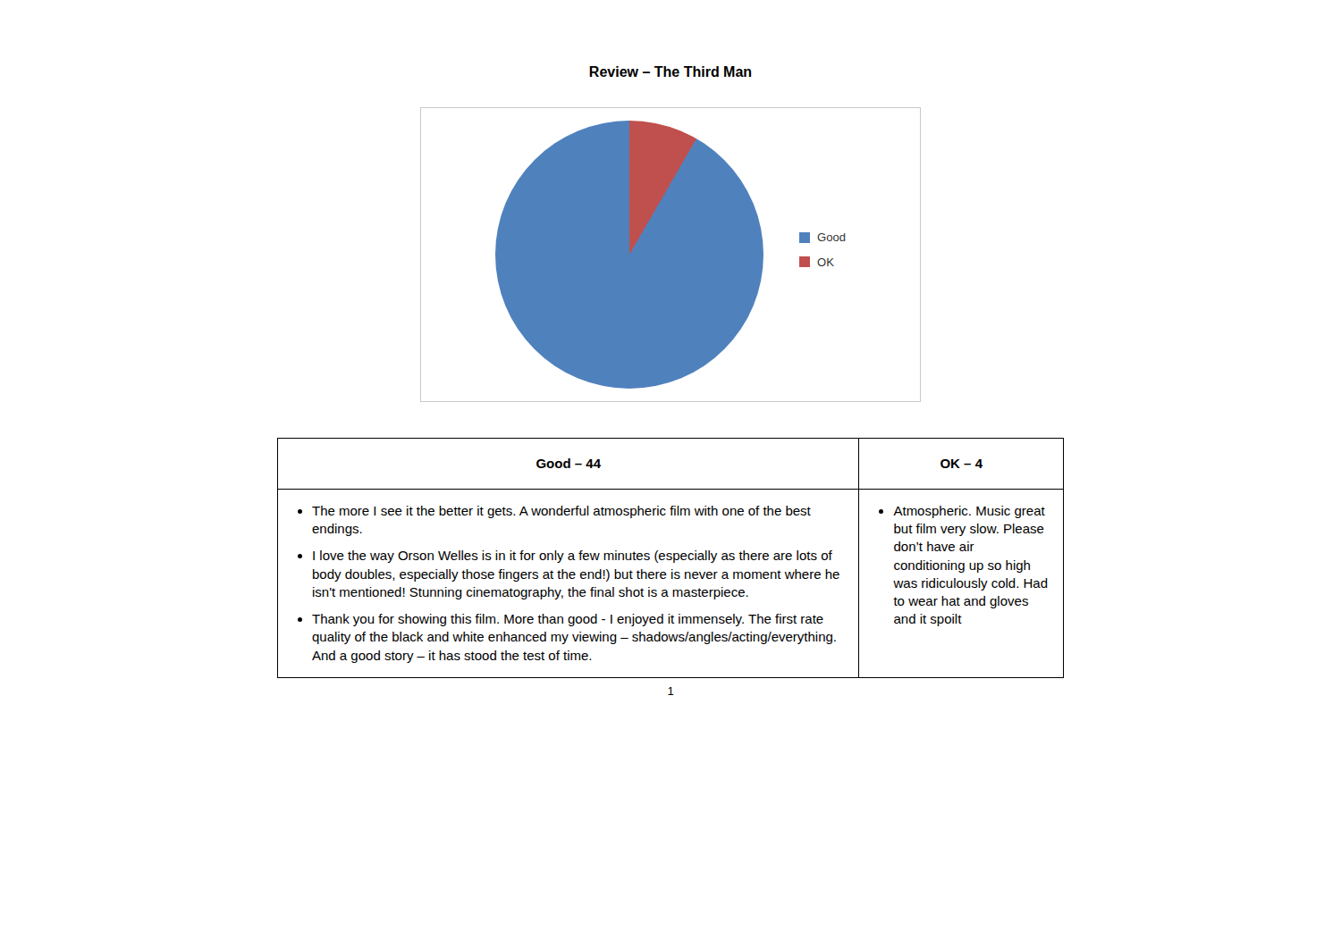Review – The Third Man
Good
OK
| Good – 44 | OK – 4 |
| --- | --- |
| The more I see it the better it gets. A wonderful atmospheric film with one of the best endings. I love the way Orson Welles is in it for only a few minutes (especially as there are lots of body doubles, especially those fingers at the end!) but there is never a moment where he isn't mentioned! Stunning cinematography, the final shot is a masterpiece. Thank you for showing this film. More than good - I enjoyed it immensely. The first rate quality of the black and white enhanced my viewing – shadows/angles/acting/everything. And a good story – it has stood the test of time. | Atmospheric. Music great but film very slow. Please don’t have air conditioning up so high was ridiculously cold. Had to wear hat and gloves and it spoilt |
1